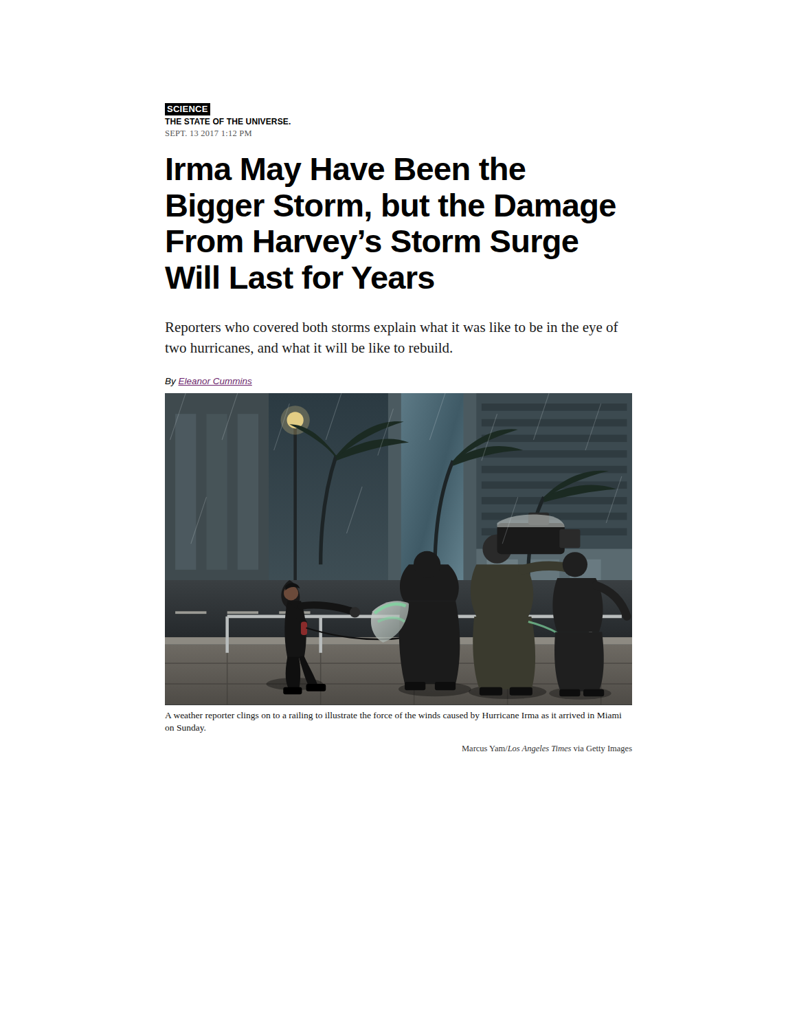SCIENCE
THE STATE OF THE UNIVERSE.
SEPT. 13 2017 1:12 PM
Irma May Have Been the Bigger Storm, but the Damage From Harvey’s Storm Surge Will Last for Years
Reporters who covered both storms explain what it was like to be in the eye of two hurricanes, and what it will be like to rebuild.
By Eleanor Cummins
A weather reporter clings on to a railing to illustrate the force of the winds caused by Hurricane Irma as it arrived in Miami on Sunday.
Marcus Yam/Los Angeles Times via Getty Images